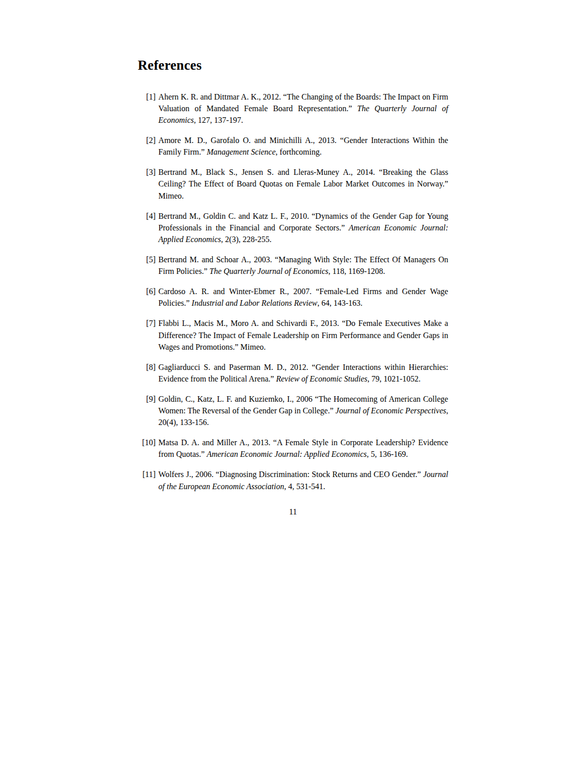References
[1] Ahern K. R. and Dittmar A. K., 2012. “The Changing of the Boards: The Impact on Firm Valuation of Mandated Female Board Representation.” The Quarterly Journal of Economics, 127, 137-197.
[2] Amore M. D., Garofalo O. and Minichilli A., 2013. “Gender Interactions Within the Family Firm.” Management Science, forthcoming.
[3] Bertrand M., Black S., Jensen S. and Lleras-Muney A., 2014. “Breaking the Glass Ceiling? The Effect of Board Quotas on Female Labor Market Outcomes in Norway.” Mimeo.
[4] Bertrand M., Goldin C. and Katz L. F., 2010. “Dynamics of the Gender Gap for Young Professionals in the Financial and Corporate Sectors.” American Economic Journal: Applied Economics, 2(3), 228-255.
[5] Bertrand M. and Schoar A., 2003. “Managing With Style: The Effect Of Managers On Firm Policies.” The Quarterly Journal of Economics, 118, 1169-1208.
[6] Cardoso A. R. and Winter-Ebmer R., 2007. “Female-Led Firms and Gender Wage Policies.” Industrial and Labor Relations Review, 64, 143-163.
[7] Flabbi L., Macis M., Moro A. and Schivardi F., 2013. “Do Female Executives Make a Difference? The Impact of Female Leadership on Firm Performance and Gender Gaps in Wages and Promotions.” Mimeo.
[8] Gagliarducci S. and Paserman M. D., 2012. “Gender Interactions within Hierarchies: Evidence from the Political Arena.” Review of Economic Studies, 79, 1021-1052.
[9] Goldin, C., Katz, L. F. and Kuziemko, I., 2006 “The Homecoming of American College Women: The Reversal of the Gender Gap in College.” Journal of Economic Perspectives, 20(4), 133-156.
[10] Matsa D. A. and Miller A., 2013. “A Female Style in Corporate Leadership? Evidence from Quotas.” American Economic Journal: Applied Economics, 5, 136-169.
[11] Wolfers J., 2006. “Diagnosing Discrimination: Stock Returns and CEO Gender.” Journal of the European Economic Association, 4, 531-541.
11